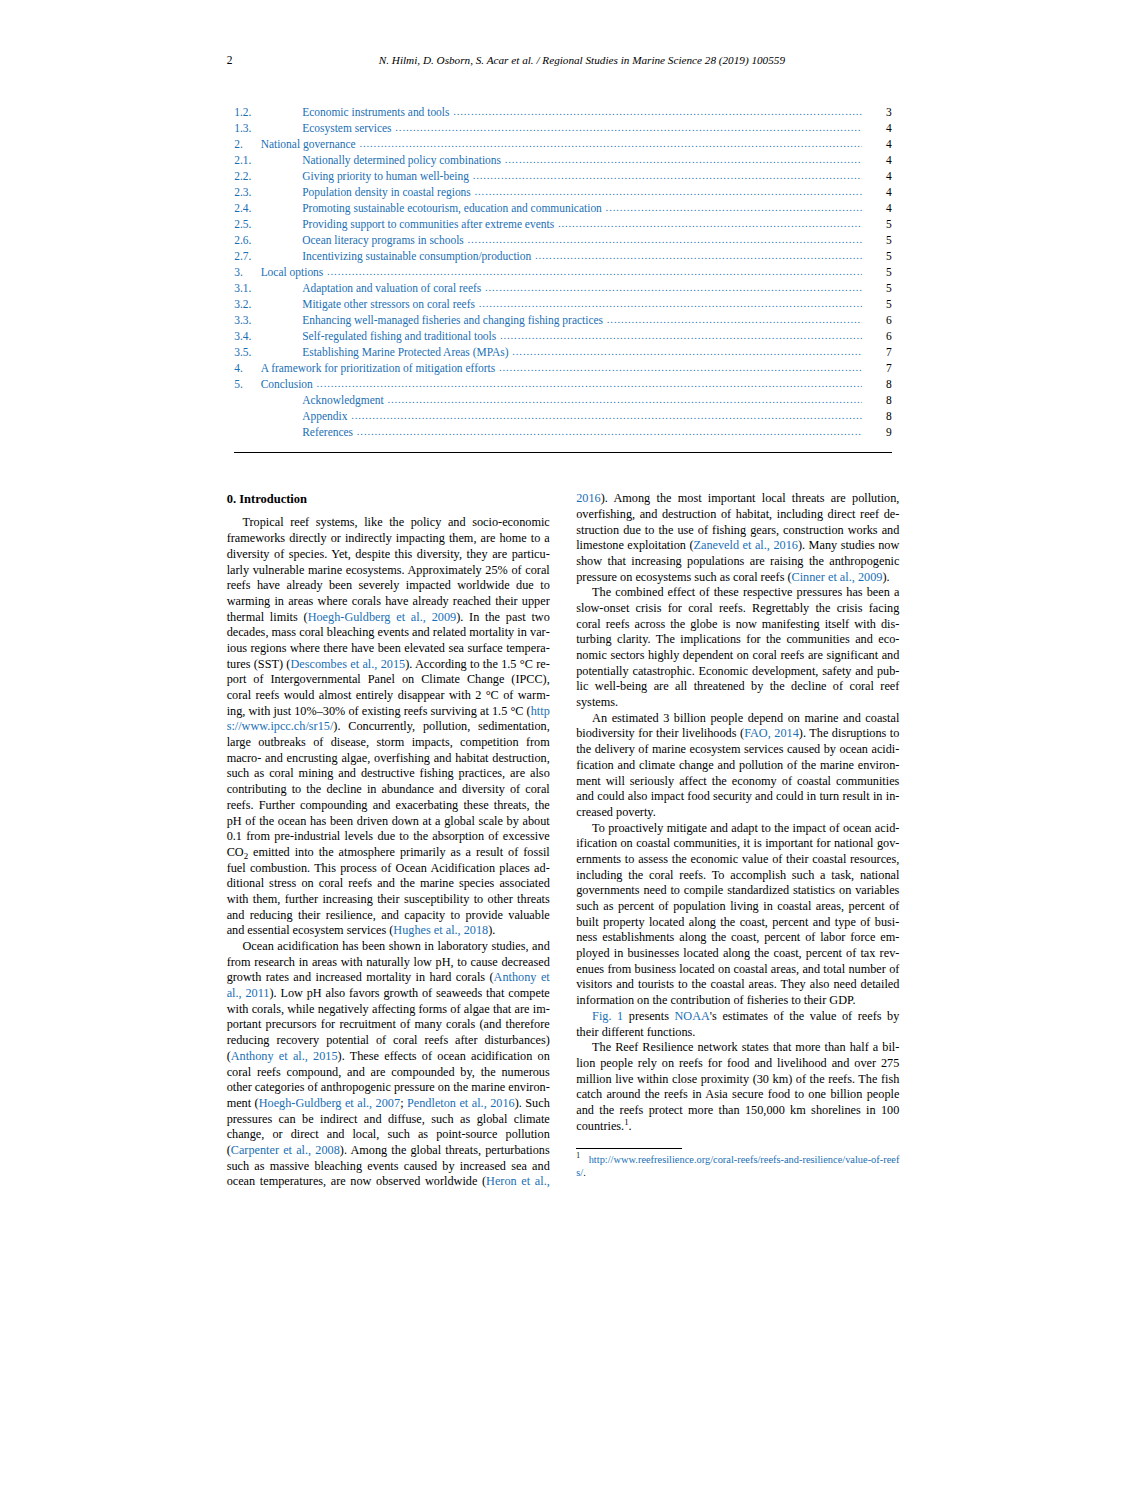2
N. Hilmi, D. Osborn, S. Acar et al. / Regional Studies in Marine Science 28 (2019) 100559
1.2. Economic instruments and tools........................................................................................................................................................... 3
1.3. Ecosystem services............................................................................................................................................................................. 4
2. National governance................................................................................................................................................................................. 4
2.1. Nationally determined policy combinations............................................................................................................................. 4
2.2. Giving priority to human well-being......................................................................................................................................... 4
2.3. Population density in coastal regions....................................................................................................................................... 4
2.4. Promoting sustainable ecotourism, education and communication................................................................................. 4
2.5. Providing support to communities after extreme events....................................................................................................... 5
2.6. Ocean literacy programs in schools........................................................................................................................................... 5
2.7. Incentivizing sustainable consumption/production................................................................................................................. 5
3. Local options................................................................................................................................................................................................. 5
3.1. Adaptation and valuation of coral reefs..................................................................................................................................... 5
3.2. Mitigate other stressors on coral reefs....................................................................................................................................... 5
3.3. Enhancing well-managed fisheries and changing fishing practices................................................................................. 6
3.4. Self-regulated fishing and traditional tools............................................................................................................................. 6
3.5. Establishing Marine Protected Areas (MPAs)........................................................................................................................... 7
4. A framework for prioritization of mitigation efforts................................................................................................................................. 7
5. Conclusion....................................................................................................................................................................................................... 8
Acknowledgment................................................................................................................................................................................. 8
Appendix................................................................................................................................................................................................. 8
References............................................................................................................................................................................................... 9
0. Introduction
Tropical reef systems, like the policy and socio-economic frameworks directly or indirectly impacting them, are home to a diversity of species. Yet, despite this diversity, they are particularly vulnerable marine ecosystems. Approximately 25% of coral reefs have already been severely impacted worldwide due to warming in areas where corals have already reached their upper thermal limits (Hoegh-Guldberg et al., 2009). In the past two decades, mass coral bleaching events and related mortality in various regions where there have been elevated sea surface temperatures (SST) (Descombes et al., 2015). According to the 1.5 °C report of Intergovernmental Panel on Climate Change (IPCC), coral reefs would almost entirely disappear with 2 °C of warming, with just 10%–30% of existing reefs surviving at 1.5 °C (https://www.ipcc.ch/sr15/). Concurrently, pollution, sedimentation, large outbreaks of disease, storm impacts, competition from macro- and encrusting algae, overfishing and habitat destruction, such as coral mining and destructive fishing practices, are also contributing to the decline in abundance and diversity of coral reefs. Further compounding and exacerbating these threats, the pH of the ocean has been driven down at a global scale by about 0.1 from pre-industrial levels due to the absorption of excessive CO2 emitted into the atmosphere primarily as a result of fossil fuel combustion. This process of Ocean Acidification places additional stress on coral reefs and the marine species associated with them, further increasing their susceptibility to other threats and reducing their resilience, and capacity to provide valuable and essential ecosystem services (Hughes et al., 2018).
Ocean acidification has been shown in laboratory studies, and from research in areas with naturally low pH, to cause decreased growth rates and increased mortality in hard corals (Anthony et al., 2011). Low pH also favors growth of seaweeds that compete with corals, while negatively affecting forms of algae that are important precursors for recruitment of many corals (and therefore reducing recovery potential of coral reefs after disturbances) (Anthony et al., 2015). These effects of ocean acidification on coral reefs compound, and are compounded by, the numerous other categories of anthropogenic pressure on the marine environment (Hoegh-Guldberg et al., 2007; Pendleton et al., 2016). Such pressures can be indirect and diffuse, such as global climate change, or direct and local, such as point-source pollution (Carpenter et al., 2008). Among the global threats, perturbations such as massive bleaching events caused by increased sea and ocean temperatures, are now observed worldwide (Heron et al., 2016). Among the most important local threats are pollution, overfishing, and destruction of habitat, including direct reef destruction due to the use of fishing gears, construction works and limestone exploitation (Zaneveld et al., 2016). Many studies now show that increasing populations are raising the anthropogenic pressure on ecosystems such as coral reefs (Cinner et al., 2009).
The combined effect of these respective pressures has been a slow-onset crisis for coral reefs. Regrettably the crisis facing coral reefs across the globe is now manifesting itself with disturbing clarity. The implications for the communities and economic sectors highly dependent on coral reefs are significant and potentially catastrophic. Economic development, safety and public well-being are all threatened by the decline of coral reef systems.
An estimated 3 billion people depend on marine and coastal biodiversity for their livelihoods (FAO, 2014). The disruptions to the delivery of marine ecosystem services caused by ocean acidification and climate change and pollution of the marine environment will seriously affect the economy of coastal communities and could also impact food security and could in turn result in increased poverty.
To proactively mitigate and adapt to the impact of ocean acidification on coastal communities, it is important for national governments to assess the economic value of their coastal resources, including the coral reefs. To accomplish such a task, national governments need to compile standardized statistics on variables such as percent of population living in coastal areas, percent of built property located along the coast, percent and type of business establishments along the coast, percent of labor force employed in businesses located along the coast, percent of tax revenues from business located on coastal areas, and total number of visitors and tourists to the coastal areas. They also need detailed information on the contribution of fisheries to their GDP.
Fig. 1 presents NOAA's estimates of the value of reefs by their different functions.
The Reef Resilience network states that more than half a billion people rely on reefs for food and livelihood and over 275 million live within close proximity (30 km) of the reefs. The fish catch around the reefs in Asia secure food to one billion people and the reefs protect more than 150,000 km shorelines in 100 countries.1.
1 http://www.reefresilience.org/coral-reefs/reefs-and-resilience/value-of-reefs/.